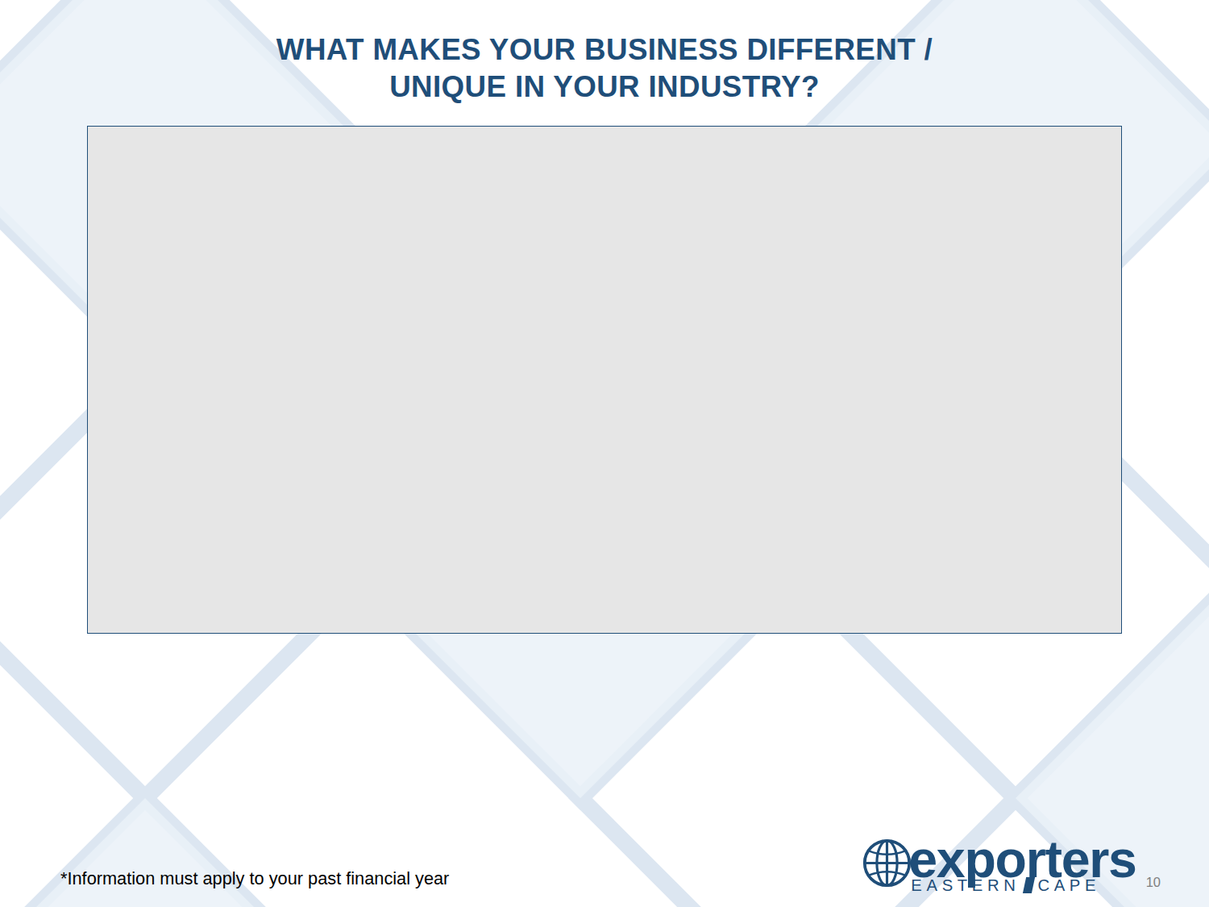WHAT MAKES YOUR BUSINESS DIFFERENT /
UNIQUE IN YOUR INDUSTRY?
*Information must apply to your past financial year
exporters EASTERN CAPE
10